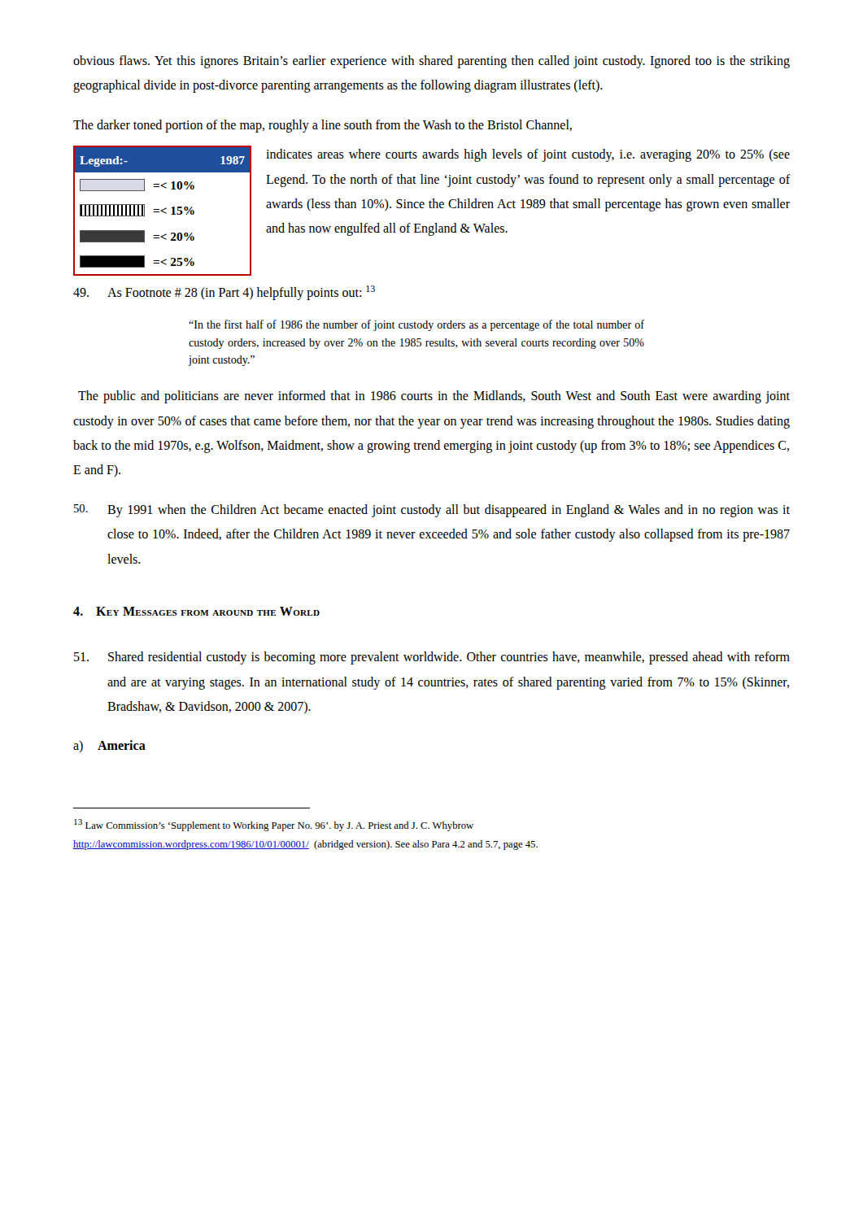obvious flaws. Yet this ignores Britain’s earlier experience with shared parenting then called joint custody. Ignored too is the striking geographical divide in post-divorce parenting arrangements as the following diagram illustrates (left).
The darker toned portion of the map, roughly a line south from the Wash to the Bristol Channel,
Legend:-1987
=< 10%
=< 15%
=< 20%
=< 25%
indicates areas where courts awards high levels of joint custody, i.e. averaging 20% to 25% (see Legend. To the north of that line ‘joint custody’ was found to represent only a small percentage of awards (less than 10%). Since the Children Act 1989 that small percentage has grown even smaller and has now engulfed all of England & Wales.
49. As Footnote # 28 (in Part 4) helpfully points out: 13
“In the first half of 1986 the number of joint custody orders as a percentage of the total number of custody orders, increased by over 2% on the 1985 results, with several courts recording over 50% joint custody.”
The public and politicians are never informed that in 1986 courts in the Midlands, South West and South East were awarding joint custody in over 50% of cases that came before them, nor that the year on year trend was increasing throughout the 1980s. Studies dating back to the mid 1970s, e.g. Wolfson, Maidment, show a growing trend emerging in joint custody (up from 3% to 18%; see Appendices C, E and F).
50. By 1991 when the Children Act became enacted joint custody all but disappeared in England & Wales and in no region was it close to 10%. Indeed, after the Children Act 1989 it never exceeded 5% and sole father custody also collapsed from its pre-1987 levels.
4. Key Messages from around the World
51. Shared residential custody is becoming more prevalent worldwide. Other countries have, meanwhile, pressed ahead with reform and are at varying stages. In an international study of 14 countries, rates of shared parenting varied from 7% to 15% (Skinner, Bradshaw, & Davidson, 2000 & 2007).
a) America
13 Law Commission’s ‘Supplement to Working Paper No. 96’. by J. A. Priest and J. C. Whybrow
http://lawcommission.wordpress.com/1986/10/01/00001/ (abridged version). See also Para 4.2 and 5.7, page 45.